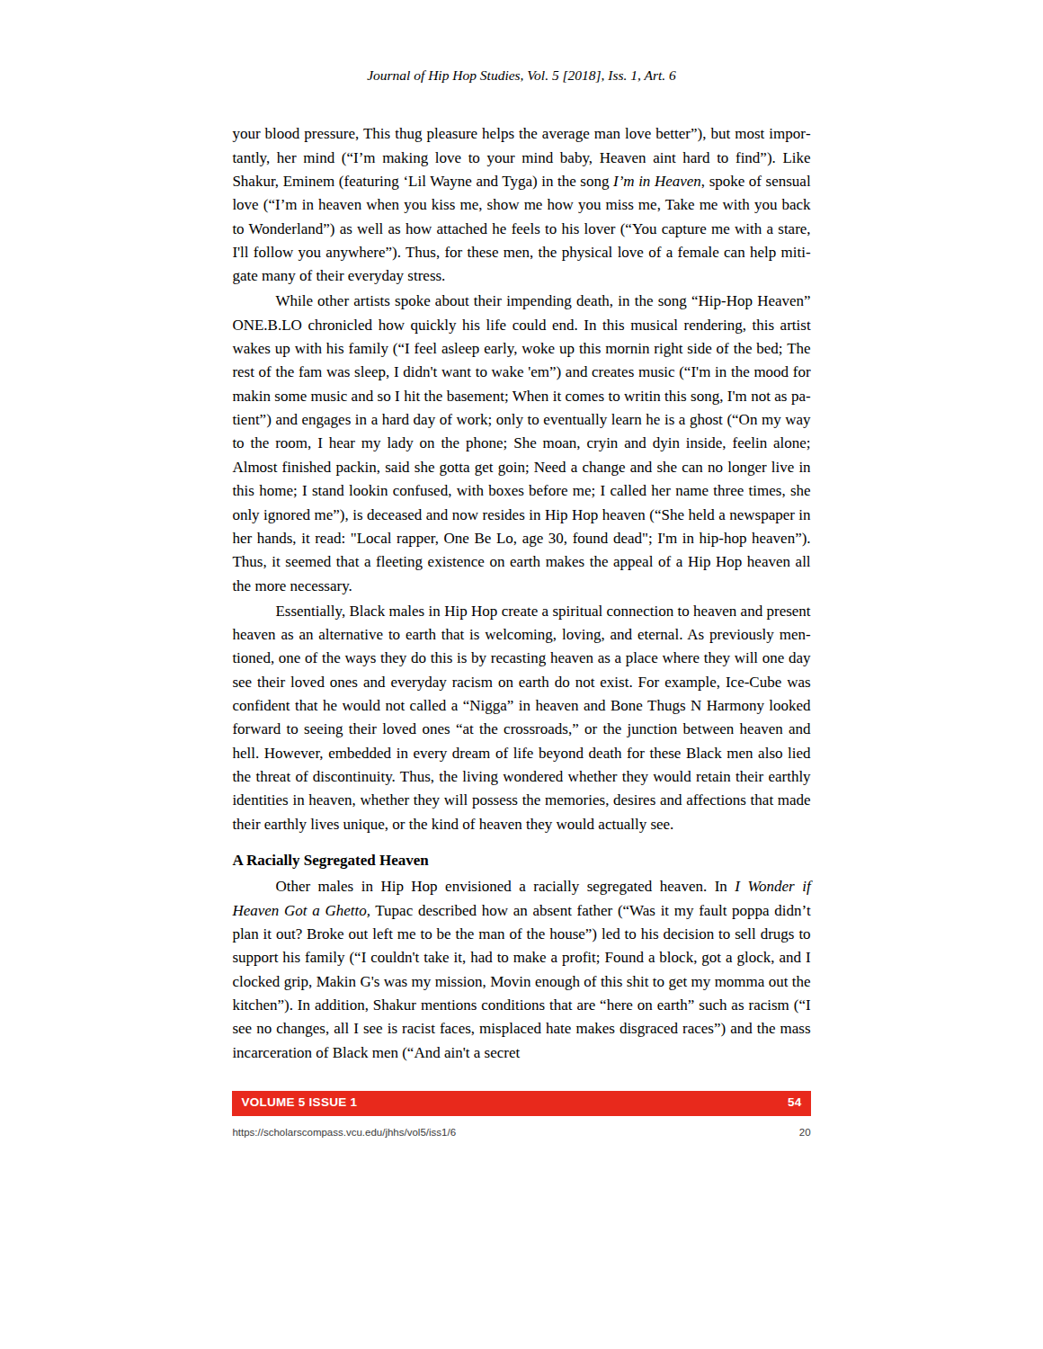Journal of Hip Hop Studies, Vol. 5 [2018], Iss. 1, Art. 6
your blood pressure, This thug pleasure helps the average man love better”), but most importantly, her mind (“I’m making love to your mind baby, Heaven aint hard to find”). Like Shakur, Eminem (featuring ‘Lil Wayne and Tyga) in the song I’m in Heaven, spoke of sensual love (“I’m in heaven when you kiss me, show me how you miss me, Take me with you back to Wonderland”) as well as how attached he feels to his lover (“You capture me with a stare, I'll follow you anywhere”). Thus, for these men, the physical love of a female can help mitigate many of their everyday stress.
While other artists spoke about their impending death, in the song “Hip-Hop Heaven” ONE.B.LO chronicled how quickly his life could end. In this musical rendering, this artist wakes up with his family (“I feel asleep early, woke up this mornin right side of the bed; The rest of the fam was sleep, I didn't want to wake 'em”) and creates music (“I'm in the mood for makin some music and so I hit the basement; When it comes to writin this song, I'm not as patient”) and engages in a hard day of work; only to eventually learn he is a ghost (“On my way to the room, I hear my lady on the phone; She moan, cryin and dyin inside, feelin alone; Almost finished packin, said she gotta get goin; Need a change and she can no longer live in this home; I stand lookin confused, with boxes before me; I called her name three times, she only ignored me”), is deceased and now resides in Hip Hop heaven (“She held a newspaper in her hands, it read: "Local rapper, One Be Lo, age 30, found dead"; I'm in hip-hop heaven”). Thus, it seemed that a fleeting existence on earth makes the appeal of a Hip Hop heaven all the more necessary.
Essentially, Black males in Hip Hop create a spiritual connection to heaven and present heaven as an alternative to earth that is welcoming, loving, and eternal. As previously mentioned, one of the ways they do this is by recasting heaven as a place where they will one day see their loved ones and everyday racism on earth do not exist. For example, Ice-Cube was confident that he would not called a “Nigga” in heaven and Bone Thugs N Harmony looked forward to seeing their loved ones “at the crossroads,” or the junction between heaven and hell. However, embedded in every dream of life beyond death for these Black men also lied the threat of discontinuity. Thus, the living wondered whether they would retain their earthly identities in heaven, whether they will possess the memories, desires and affections that made their earthly lives unique, or the kind of heaven they would actually see.
A Racially Segregated Heaven
Other males in Hip Hop envisioned a racially segregated heaven. In I Wonder if Heaven Got a Ghetto, Tupac described how an absent father (“Was it my fault poppa didn’t plan it out? Broke out left me to be the man of the house”) led to his decision to sell drugs to support his family (“I couldn't take it, had to make a profit; Found a block, got a glock, and I clocked grip, Makin G's was my mission, Movin enough of this shit to get my momma out the kitchen”). In addition, Shakur mentions conditions that are “here on earth” such as racism (“I see no changes, all I see is racist faces, misplaced hate makes disgraced races”) and the mass incarceration of Black men (“And ain't a secret
VOLUME 5 ISSUE 1 54
https://scholarscompass.vcu.edu/jhhs/vol5/iss1/6 20